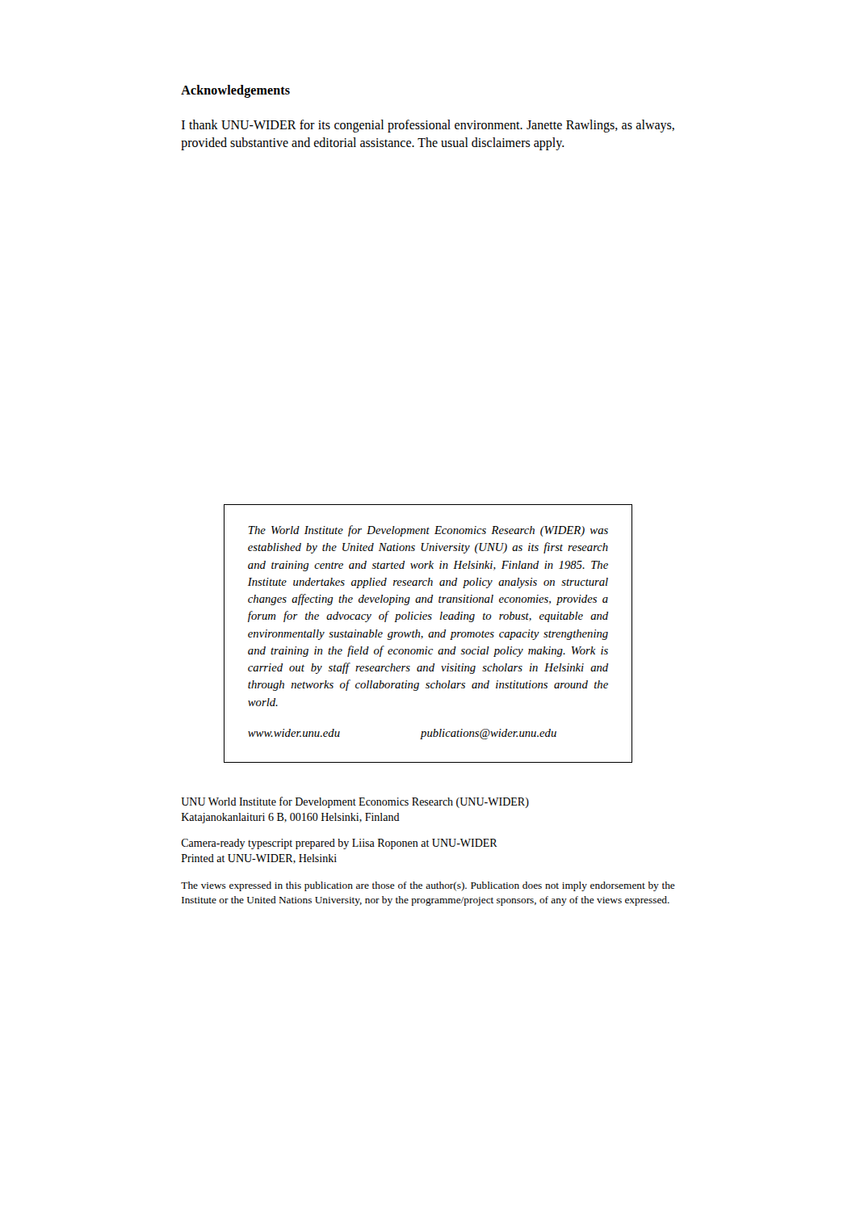Acknowledgements
I thank UNU-WIDER for its congenial professional environment. Janette Rawlings, as always, provided substantive and editorial assistance. The usual disclaimers apply.
The World Institute for Development Economics Research (WIDER) was established by the United Nations University (UNU) as its first research and training centre and started work in Helsinki, Finland in 1985. The Institute undertakes applied research and policy analysis on structural changes affecting the developing and transitional economies, provides a forum for the advocacy of policies leading to robust, equitable and environmentally sustainable growth, and promotes capacity strengthening and training in the field of economic and social policy making. Work is carried out by staff researchers and visiting scholars in Helsinki and through networks of collaborating scholars and institutions around the world.
www.wider.unu.edu
publications@wider.unu.edu
UNU World Institute for Development Economics Research (UNU-WIDER)
Katajanokanlaituri 6 B, 00160 Helsinki, Finland
Camera-ready typescript prepared by Liisa Roponen at UNU-WIDER
Printed at UNU-WIDER, Helsinki
The views expressed in this publication are those of the author(s). Publication does not imply endorsement by the Institute or the United Nations University, nor by the programme/project sponsors, of any of the views expressed.